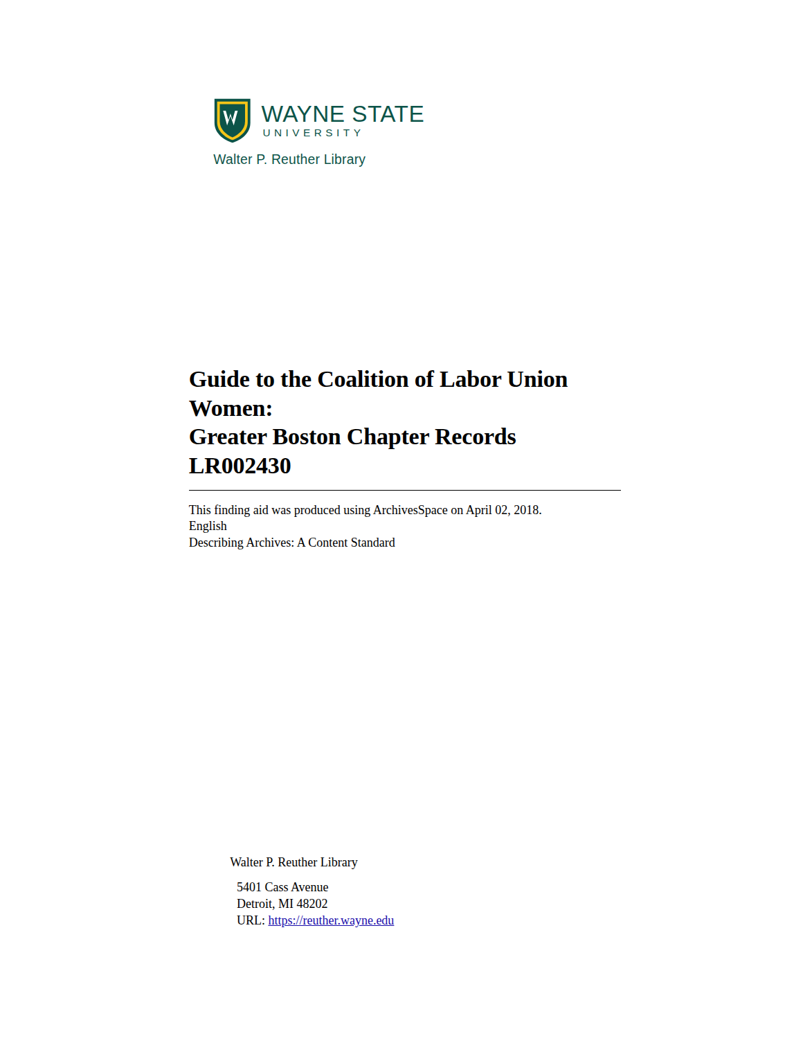WAYNE STATE
UNIVERSITY
Walter P. Reuther Library
Guide to the Coalition of Labor Union Women:
Greater Boston Chapter Records LR002430
This finding aid was produced using ArchivesSpace on April 02, 2018.
English
Describing Archives: A Content Standard
Walter P. Reuther Library
5401 Cass Avenue
Detroit, MI 48202
URL: https://reuther.wayne.edu